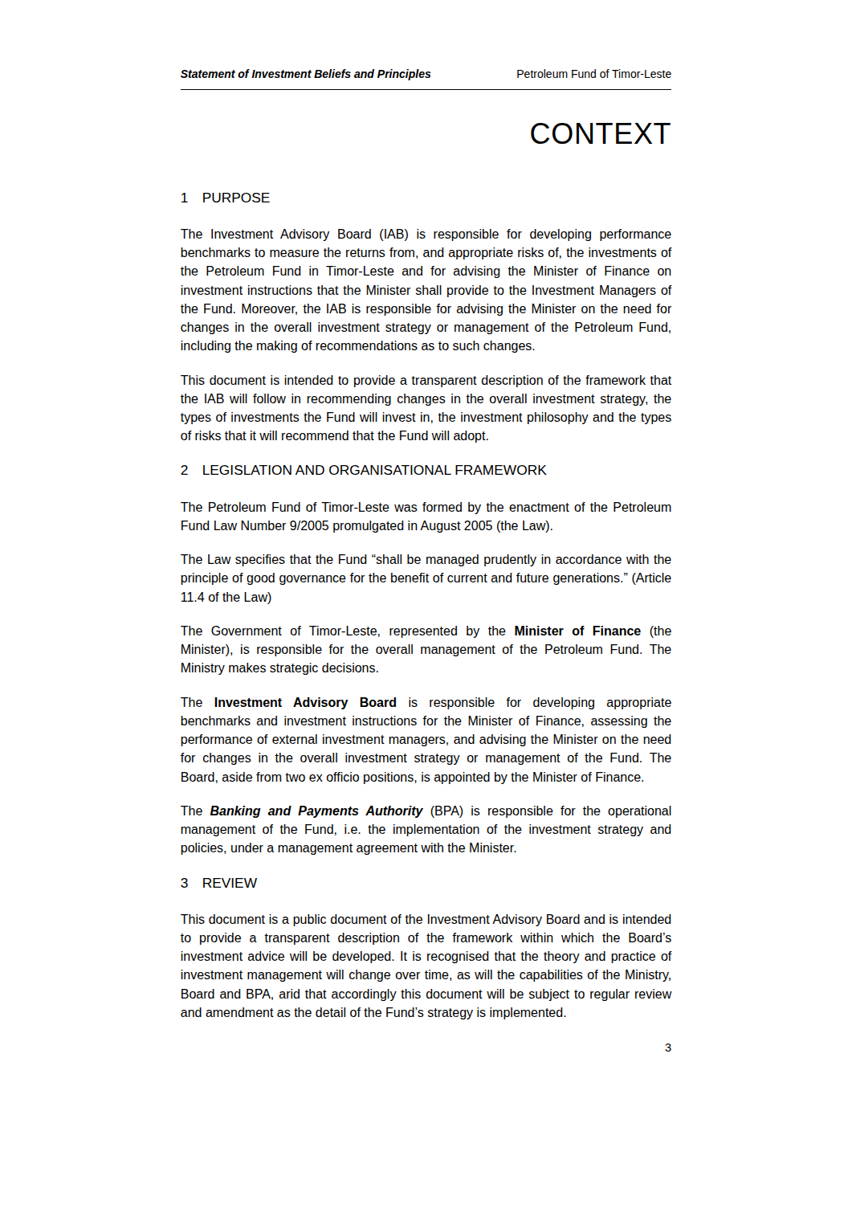Statement of Investment Beliefs and Principles Petroleum Fund of Timor-Leste
Context
1 Purpose
The Investment Advisory Board (IAB) is responsible for developing performance benchmarks to measure the returns from, and appropriate risks of, the investments of the Petroleum Fund in Timor-Leste and for advising the Minister of Finance on investment instructions that the Minister shall provide to the Investment Managers of the Fund. Moreover, the IAB is responsible for advising the Minister on the need for changes in the overall investment strategy or management of the Petroleum Fund, including the making of recommendations as to such changes.
This document is intended to provide a transparent description of the framework that the IAB will follow in recommending changes in the overall investment strategy, the types of investments the Fund will invest in, the investment philosophy and the types of risks that it will recommend that the Fund will adopt.
2 Legislation and Organisational framework
The Petroleum Fund of Timor-Leste was formed by the enactment of the Petroleum Fund Law Number 9/2005 promulgated in August 2005 (the Law).
The Law specifies that the Fund “shall be managed prudently in accordance with the principle of good governance for the benefit of current and future generations.” (Article 11.4 of the Law)
The Government of Timor-Leste, represented by the Minister of Finance (the Minister), is responsible for the overall management of the Petroleum Fund. The Ministry makes strategic decisions.
The Investment Advisory Board is responsible for developing appropriate benchmarks and investment instructions for the Minister of Finance, assessing the performance of external investment managers, and advising the Minister on the need for changes in the overall investment strategy or management of the Fund. The Board, aside from two ex officio positions, is appointed by the Minister of Finance.
The Banking and Payments Authority (BPA) is responsible for the operational management of the Fund, i.e. the implementation of the investment strategy and policies, under a management agreement with the Minister.
3 Review
This document is a public document of the Investment Advisory Board and is intended to provide a transparent description of the framework within which the Board’s investment advice will be developed. It is recognised that the theory and practice of investment management will change over time, as will the capabilities of the Ministry, Board and BPA, arid that accordingly this document will be subject to regular review and amendment as the detail of the Fund’s strategy is implemented.
3